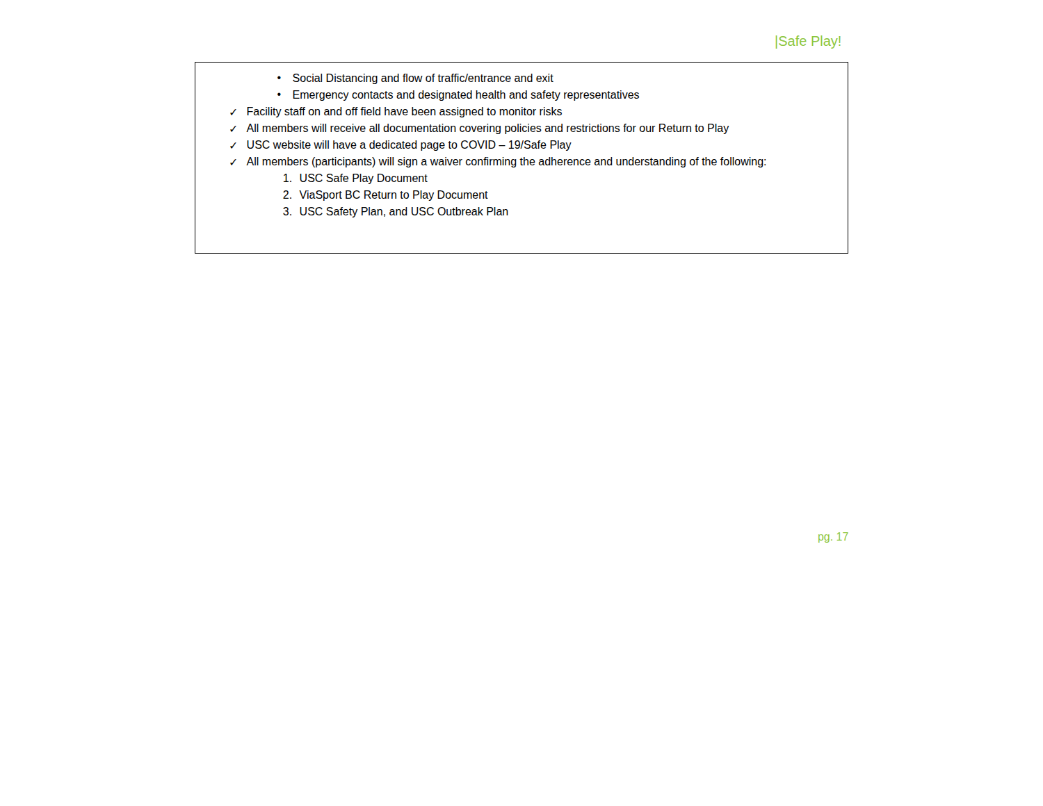|Safe Play!
Social Distancing and flow of traffic/entrance and exit
Emergency contacts and designated health and safety representatives
Facility staff on and off field have been assigned to monitor risks
All members will receive all documentation covering policies and restrictions for our Return to Play
USC website will have a dedicated page to COVID – 19/Safe Play
All members (participants) will sign a waiver confirming the adherence and understanding of the following:
USC Safe Play Document
ViaSport BC Return to Play Document
USC Safety Plan, and USC Outbreak Plan
pg. 17